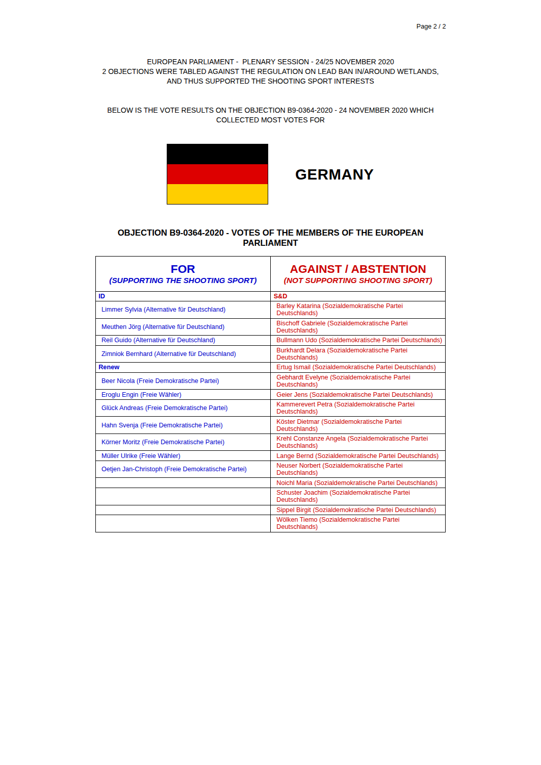Page 2 / 2
EUROPEAN PARLIAMENT - PLENARY SESSION - 24/25 NOVEMBER 2020 2 OBJECTIONS WERE TABLED AGAINST THE REGULATION ON LEAD BAN IN/AROUND WETLANDS, AND THUS SUPPORTED THE SHOOTING SPORT INTERESTS
BELOW IS THE VOTE RESULTS ON THE OBJECTION B9-0364-2020 - 24 NOVEMBER 2020 WHICH COLLECTED MOST VOTES FOR
GERMANY
OBJECTION B9-0364-2020 - VOTES OF THE MEMBERS OF THE EUROPEAN PARLIAMENT
| FOR (SUPPORTING THE SHOOTING SPORT) | AGAINST / ABSTENTION (NOT SUPPORTING SHOOTING SPORT) |
| --- | --- |
| ID | S&D |
| Limmer Sylvia (Alternative für Deutschland) | Barley Katarina (Sozialdemokratische Partei Deutschlands) |
| Meuthen Jörg (Alternative für Deutschland) | Bischoff Gabriele (Sozialdemokratische Partei Deutschlands) |
| Reil Guido (Alternative für Deutschland) | Bullmann Udo (Sozialdemokratische Partei Deutschlands) |
| Zimniok Bernhard (Alternative für Deutschland) | Burkhardt Delara (Sozialdemokratische Partei Deutschlands) |
| Renew | Ertug Ismail (Sozialdemokratische Partei Deutschlands) |
| Beer Nicola (Freie Demokratische Partei) | Gebhardt Evelyne (Sozialdemokratische Partei Deutschlands) |
| Eroglu Engin (Freie Wähler) | Geier Jens (Sozialdemokratische Partei Deutschlands) |
| Glück Andreas (Freie Demokratische Partei) | Kammerevert Petra (Sozialdemokratische Partei Deutschlands) |
| Hahn Svenja (Freie Demokratische Partei) | Köster Dietmar (Sozialdemokratische Partei Deutschlands) |
| Körner Moritz (Freie Demokratische Partei) | Krehl Constanze Angela (Sozialdemokratische Partei Deutschlands) |
| Müller Ulrike (Freie Wähler) | Lange Bernd (Sozialdemokratische Partei Deutschlands) |
| Oetjen Jan-Christoph (Freie Demokratische Partei) | Neuser Norbert (Sozialdemokratische Partei Deutschlands) |
| | Noichl Maria (Sozialdemokratische Partei Deutschlands) |
| | Schuster Joachim (Sozialdemokratische Partei Deutschlands) |
| | Sippel Birgit (Sozialdemokratische Partei Deutschlands) |
| | Wölken Tiemo (Sozialdemokratische Partei Deutschlands) |